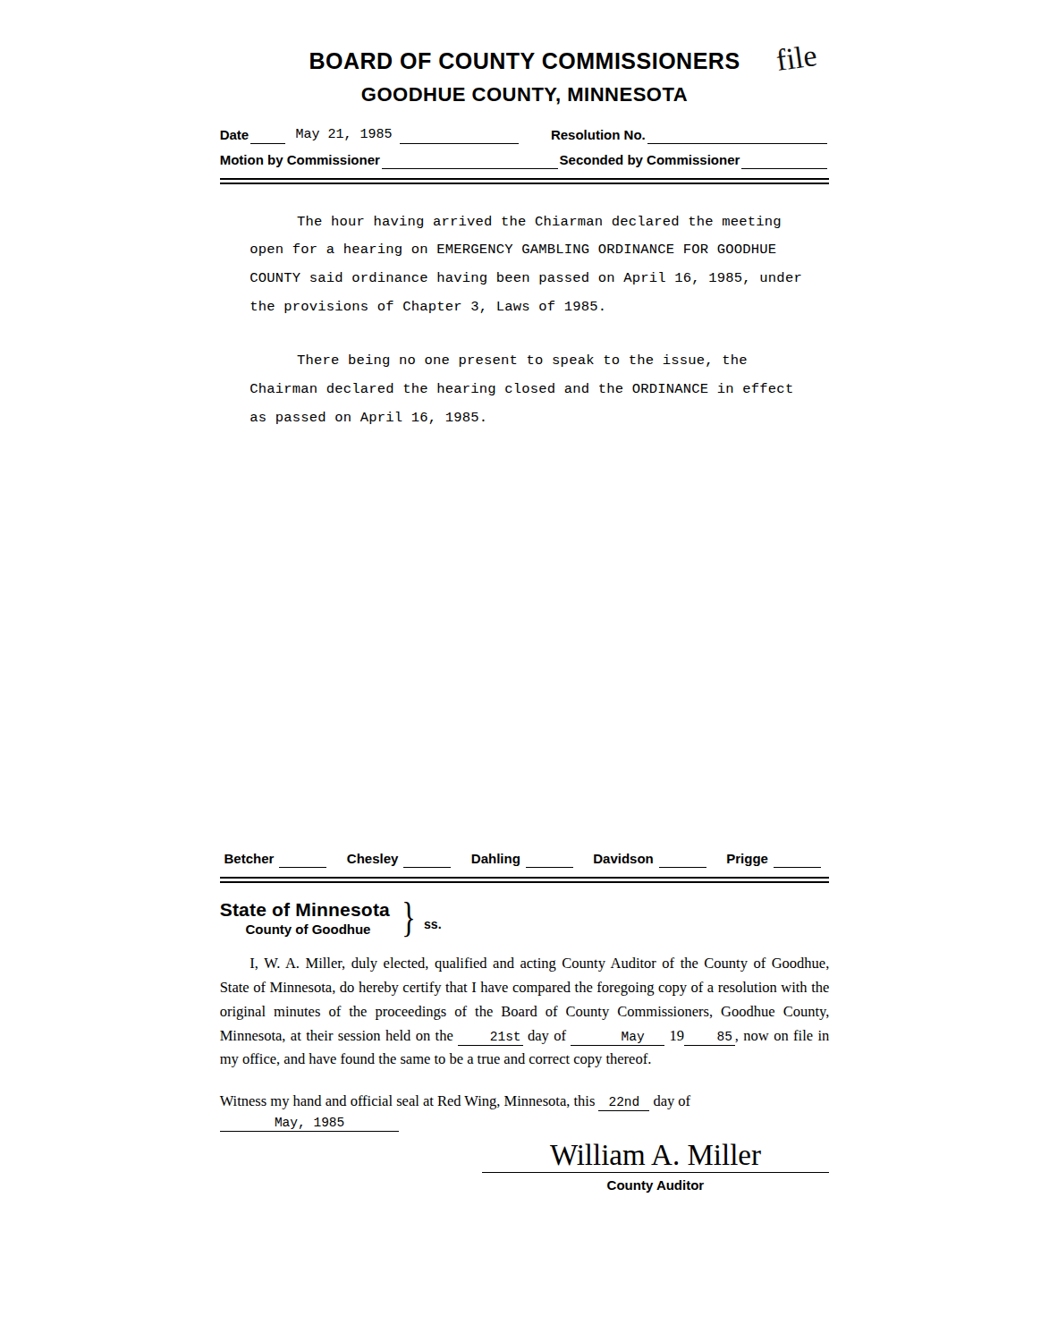file
BOARD OF COUNTY COMMISSIONERS
GOODHUE COUNTY, MINNESOTA
Date May 21, 1985 Resolution No.
Motion by Commissioner Seconded by Commissioner
The hour having arrived the Chiarman declared the meeting open for a hearing on EMERGENCY GAMBLING ORDINANCE FOR GOODHUE COUNTY said ordinance having been passed on April 16, 1985, under the provisions of Chapter 3, Laws of 1985.
There being no one present to speak to the issue, the Chairman declared the hearing closed and the ORDINANCE in effect as passed on April 16, 1985.
Betcher Chesley Dahling Davidson Prigge
State of Minnesota
County of Goodhue
}
ss.
I, W. A. Miller, duly elected, qualified and acting County Auditor of the County of Goodhue, State of Minnesota, do hereby certify that I have compared the foregoing copy of a resolution with the original minutes of the proceedings of the Board of County Commissioners, Goodhue County, Minnesota, at their session held on the 21st day of May 1985, now on file in my office, and have found the same to be a true and correct copy thereof.
Witness my hand and official seal at Red Wing, Minnesota, this 22nd day of May, 1985
William A. Miller
County Auditor